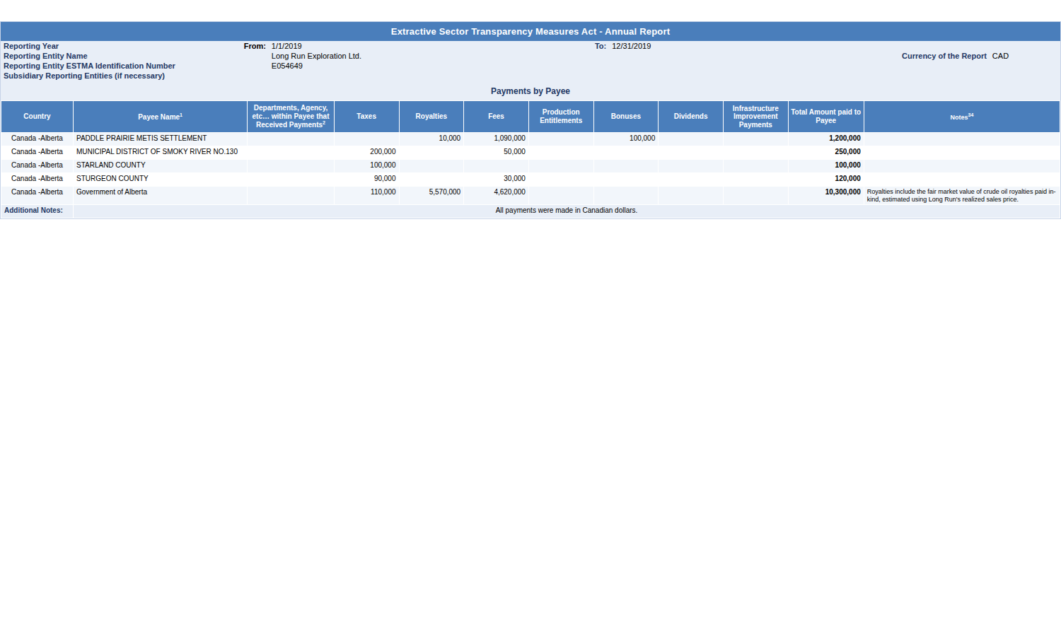Extractive Sector Transparency Measures Act - Annual Report
| Reporting Year | From: | 1/1/2019 | To: | 12/31/2019 | | |
| Reporting Entity Name | | Long Run Exploration Ltd. | | | Currency of the Report | CAD |
| Reporting Entity ESTMA Identification Number | | E054649 | | | | |
| Subsidiary Reporting Entities (if necessary) | | | | | | |
Payments by Payee
| Country | Payee Name 1 | Departments, Agency, etc… within Payee that Received Payments 2 | Taxes | Royalties | Fees | Production Entitlements | Bonuses | Dividends | Infrastructure Improvement Payments | Total Amount paid to Payee | Notes 34 |
| --- | --- | --- | --- | --- | --- | --- | --- | --- | --- | --- | --- |
| Canada -Alberta | PADDLE PRAIRIE METIS SETTLEMENT | | | 10,000 | 1,090,000 | | 100,000 | | | 1,200,000 | |
| Canada -Alberta | MUNICIPAL DISTRICT OF SMOKY RIVER NO.130 | | 200,000 | | 50,000 | | | | | 250,000 | |
| Canada -Alberta | STARLAND COUNTY | | 100,000 | | | | | | | 100,000 | |
| Canada -Alberta | STURGEON COUNTY | | 90,000 | | 30,000 | | | | | 120,000 | |
| Canada -Alberta | Government of Alberta | | 110,000 | 5,570,000 | 4,620,000 | | | | | 10,300,000 | Royalties include the fair market value of crude oil royalties paid in-kind, estimated using Long Run's realized sales price. |
| Additional Notes: | All payments were made in Canadian dollars. |